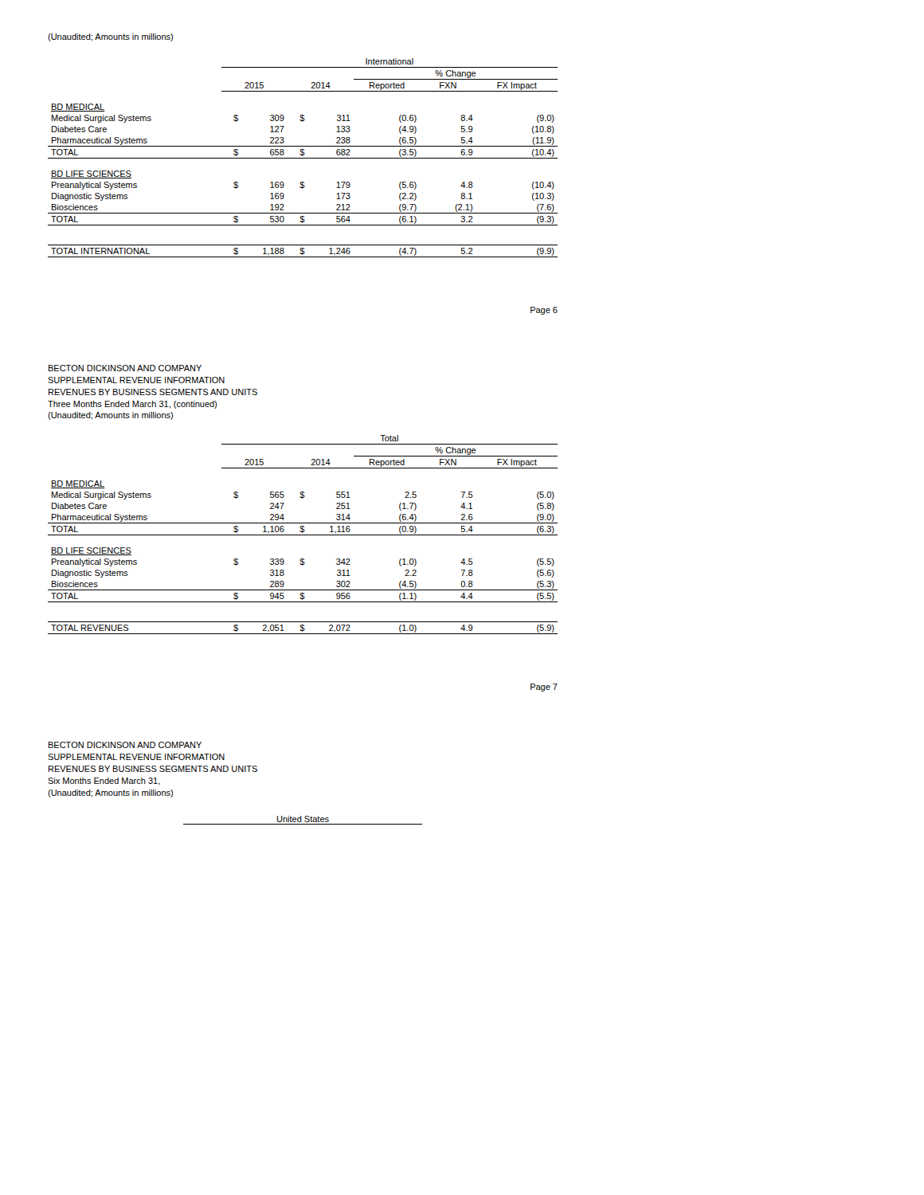(Unaudited; Amounts in millions)
| | International |
| | | % Change |
| | 2015 | 2014 | Reported | FXN | FX Impact |
| BD MEDICAL | |
| Medical Surgical Systems | $ | 309 | $ | 311 | (0.6) | 8.4 | (9.0) |
| Diabetes Care | | 127 | | 133 | (4.9) | 5.9 | (10.8) |
| Pharmaceutical Systems | | 223 | | 238 | (6.5) | 5.4 | (11.9) |
| TOTAL | $ | 658 | $ | 682 | (3.5) | 6.9 | (10.4) |
| BD LIFE SCIENCES | |
| Preanalytical Systems | $ | 169 | $ | 179 | (5.6) | 4.8 | (10.4) |
| Diagnostic Systems | | 169 | | 173 | (2.2) | 8.1 | (10.3) |
| Biosciences | | 192 | | 212 | (9.7) | (2.1) | (7.6) |
| TOTAL | $ | 530 | $ | 564 | (6.1) | 3.2 | (9.3) |
| TOTAL INTERNATIONAL | $ | 1,188 | $ | 1,246 | (4.7) | 5.2 | (9.9) |
Page 6
BECTON DICKINSON AND COMPANY
SUPPLEMENTAL REVENUE INFORMATION
REVENUES BY BUSINESS SEGMENTS AND UNITS
Three Months Ended March 31, (continued)
(Unaudited; Amounts in millions)
| | Total |
| | | % Change |
| | 2015 | 2014 | Reported | FXN | FX Impact |
| BD MEDICAL | |
| Medical Surgical Systems | $ | 565 | $ | 551 | 2.5 | 7.5 | (5.0) |
| Diabetes Care | | 247 | | 251 | (1.7) | 4.1 | (5.8) |
| Pharmaceutical Systems | | 294 | | 314 | (6.4) | 2.6 | (9.0) |
| TOTAL | $ | 1,106 | $ | 1,116 | (0.9) | 5.4 | (6.3) |
| BD LIFE SCIENCES | |
| Preanalytical Systems | $ | 339 | $ | 342 | (1.0) | 4.5 | (5.5) |
| Diagnostic Systems | | 318 | | 311 | 2.2 | 7.8 | (5.6) |
| Biosciences | | 289 | | 302 | (4.5) | 0.8 | (5.3) |
| TOTAL | $ | 945 | $ | 956 | (1.1) | 4.4 | (5.5) |
| TOTAL REVENUES | $ | 2,051 | $ | 2,072 | (1.0) | 4.9 | (5.9) |
Page 7
BECTON DICKINSON AND COMPANY
SUPPLEMENTAL REVENUE INFORMATION
REVENUES BY BUSINESS SEGMENTS AND UNITS
Six Months Ended March 31,
(Unaudited; Amounts in millions)
United States